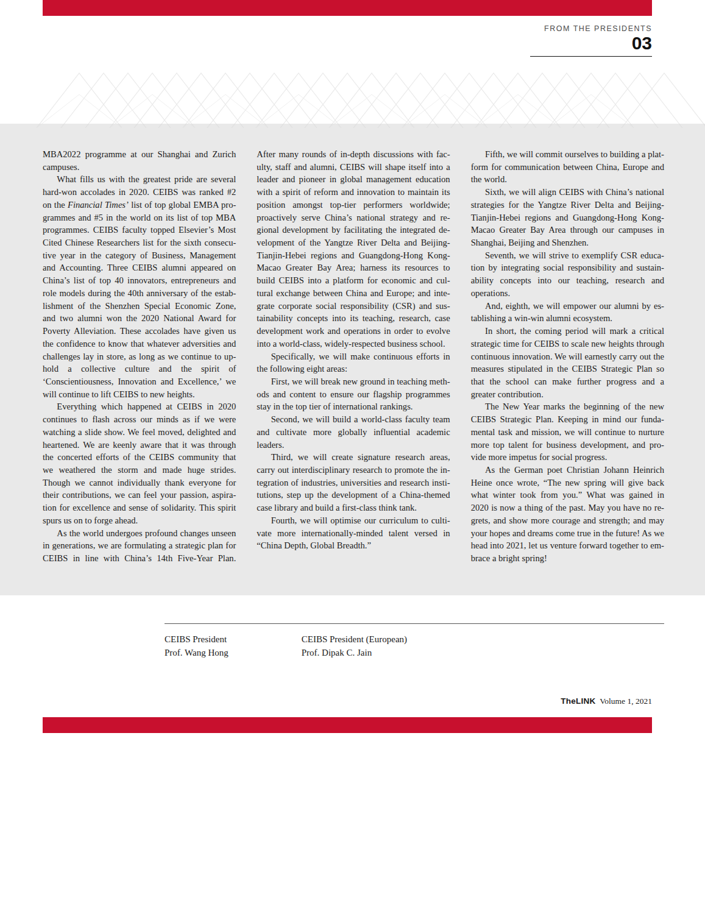From the Presidents
03
MBA2022 programme at our Shanghai and Zurich campuses.
What fills us with the greatest pride are several hard-won accolades in 2020. CEIBS was ranked #2 on the Financial Times’ list of top global EMBA programmes and #5 in the world on its list of top MBA programmes. CEIBS faculty topped Elsevier’s Most Cited Chinese Researchers list for the sixth consecutive year in the category of Business, Management and Accounting. Three CEIBS alumni appeared on China’s list of top 40 innovators, entrepreneurs and role models during the 40th anniversary of the establishment of the Shenzhen Special Economic Zone, and two alumni won the 2020 National Award for Poverty Alleviation. These accolades have given us the confidence to know that whatever adversities and challenges lay in store, as long as we continue to uphold a collective culture and the spirit of ‘Conscientiousness, Innovation and Excellence,’ we will continue to lift CEIBS to new heights.
Everything which happened at CEIBS in 2020 continues to flash across our minds as if we were watching a slide show. We feel moved, delighted and heartened. We are keenly aware that it was through the concerted efforts of the CEIBS community that we weathered the storm and made huge strides. Though we cannot individually thank everyone for their contributions, we can feel your passion, aspiration for excellence and sense of solidarity. This spirit spurs us on to forge ahead.
As the world undergoes profound changes unseen in generations, we are formulating a strategic plan for CEIBS in line with China’s 14th Five-Year Plan. After many rounds of in-depth discussions with faculty, staff and alumni, CEIBS will shape itself into a leader and pioneer in global management education with a spirit of reform and innovation to maintain its position amongst top-tier performers worldwide; proactively serve China’s national strategy and regional development by facilitating the integrated development of the Yangtze River Delta and Beijing-Tianjin-Hebei regions and Guangdong-Hong Kong-Macao Greater Bay Area; harness its resources to build CEIBS into a platform for economic and cultural exchange between China and Europe; and integrate corporate social responsibility (CSR) and sustainability concepts into its teaching, research, case development work and operations in order to evolve into a world-class, widely-respected business school.
Specifically, we will make continuous efforts in the following eight areas:
First, we will break new ground in teaching methods and content to ensure our flagship programmes stay in the top tier of international rankings.
Second, we will build a world-class faculty team and cultivate more globally influential academic leaders.
Third, we will create signature research areas, carry out interdisciplinary research to promote the integration of industries, universities and research institutions, step up the development of a China-themed case library and build a first-class think tank.
Fourth, we will optimise our curriculum to cultivate more internationally-minded talent versed in “China Depth, Global Breadth.”
Fifth, we will commit ourselves to building a platform for communication between China, Europe and the world.
Sixth, we will align CEIBS with China’s national strategies for the Yangtze River Delta and Beijing-Tianjin-Hebei regions and Guangdong-Hong Kong-Macao Greater Bay Area through our campuses in Shanghai, Beijing and Shenzhen.
Seventh, we will strive to exemplify CSR education by integrating social responsibility and sustainability concepts into our teaching, research and operations.
And, eighth, we will empower our alumni by establishing a win-win alumni ecosystem.
In short, the coming period will mark a critical strategic time for CEIBS to scale new heights through continuous innovation. We will earnestly carry out the measures stipulated in the CEIBS Strategic Plan so that the school can make further progress and a greater contribution.
The New Year marks the beginning of the new CEIBS Strategic Plan. Keeping in mind our fundamental task and mission, we will continue to nurture more top talent for business development, and provide more impetus for social progress.
As the German poet Christian Johann Heinrich Heine once wrote, “The new spring will give back what winter took from you.” What was gained in 2020 is now a thing of the past. May you have no regrets, and show more courage and strength; and may your hopes and dreams come true in the future! As we head into 2021, let us venture forward together to embrace a bright spring!
CEIBS President
Prof. Wang Hong
CEIBS President (European)
Prof. Dipak C. Jain
TheLINK Volume 1, 2021